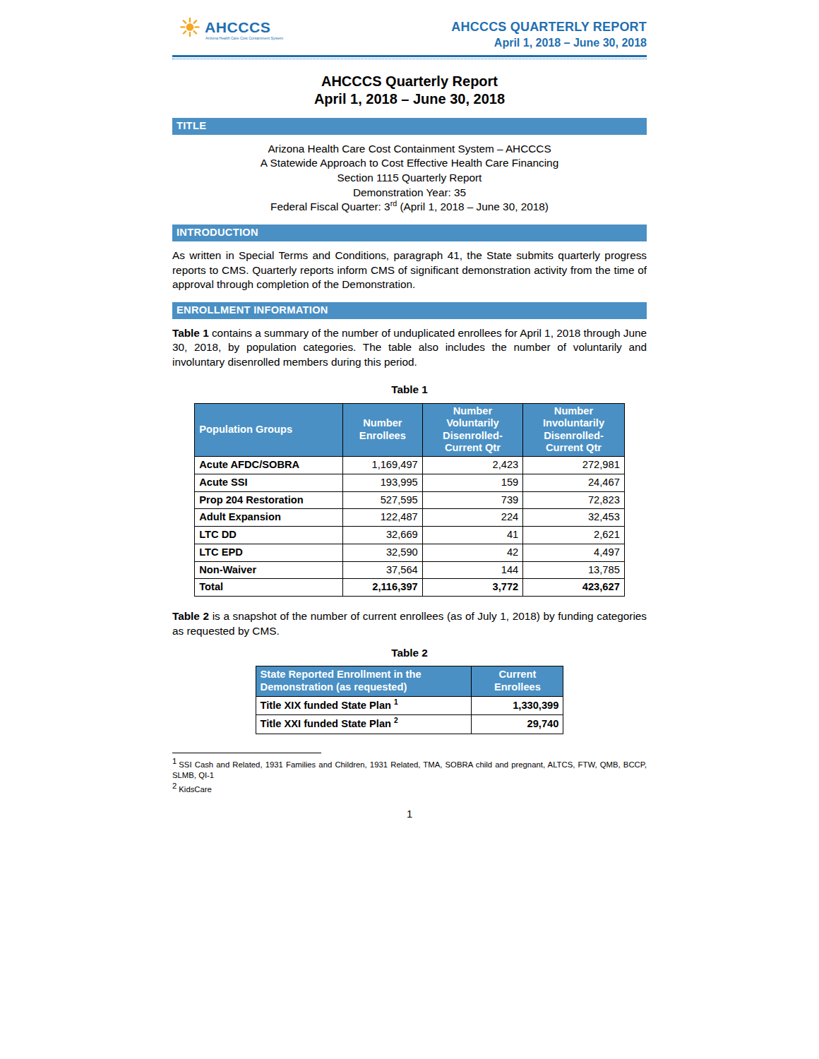AHCCCS Arizona Health Care Cost Containment System
AHCCCS QUARTERLY REPORT
April 1, 2018 – June 30, 2018
AHCCCS Quarterly Report April 1, 2018 – June 30, 2018
TITLE
Arizona Health Care Cost Containment System – AHCCCS
A Statewide Approach to Cost Effective Health Care Financing
Section 1115 Quarterly Report
Demonstration Year: 35
Federal Fiscal Quarter: 3rd (April 1, 2018 – June 30, 2018)
INTRODUCTION
As written in Special Terms and Conditions, paragraph 41, the State submits quarterly progress reports to CMS. Quarterly reports inform CMS of significant demonstration activity from the time of approval through completion of the Demonstration.
ENROLLMENT INFORMATION
Table 1 contains a summary of the number of unduplicated enrollees for April 1, 2018 through June 30, 2018, by population categories. The table also includes the number of voluntarily and involuntary disenrolled members during this period.
Table 1
| Population Groups | Number Enrollees | Number Voluntarily Disenrolled-Current Qtr | Number Involuntarily Disenrolled-Current Qtr |
| --- | --- | --- | --- |
| Acute AFDC/SOBRA | 1,169,497 | 2,423 | 272,981 |
| Acute SSI | 193,995 | 159 | 24,467 |
| Prop 204 Restoration | 527,595 | 739 | 72,823 |
| Adult Expansion | 122,487 | 224 | 32,453 |
| LTC DD | 32,669 | 41 | 2,621 |
| LTC EPD | 32,590 | 42 | 4,497 |
| Non-Waiver | 37,564 | 144 | 13,785 |
| Total | 2,116,397 | 3,772 | 423,627 |
Table 2 is a snapshot of the number of current enrollees (as of July 1, 2018) by funding categories as requested by CMS.
Table 2
| State Reported Enrollment in the Demonstration (as requested) | Current Enrollees |
| --- | --- |
| Title XIX funded State Plan 1 | 1,330,399 |
| Title XXI funded State Plan 2 | 29,740 |
1 SSI Cash and Related, 1931 Families and Children, 1931 Related, TMA, SOBRA child and pregnant, ALTCS, FTW, QMB, BCCP, SLMB, QI-1
2 KidsCare
1